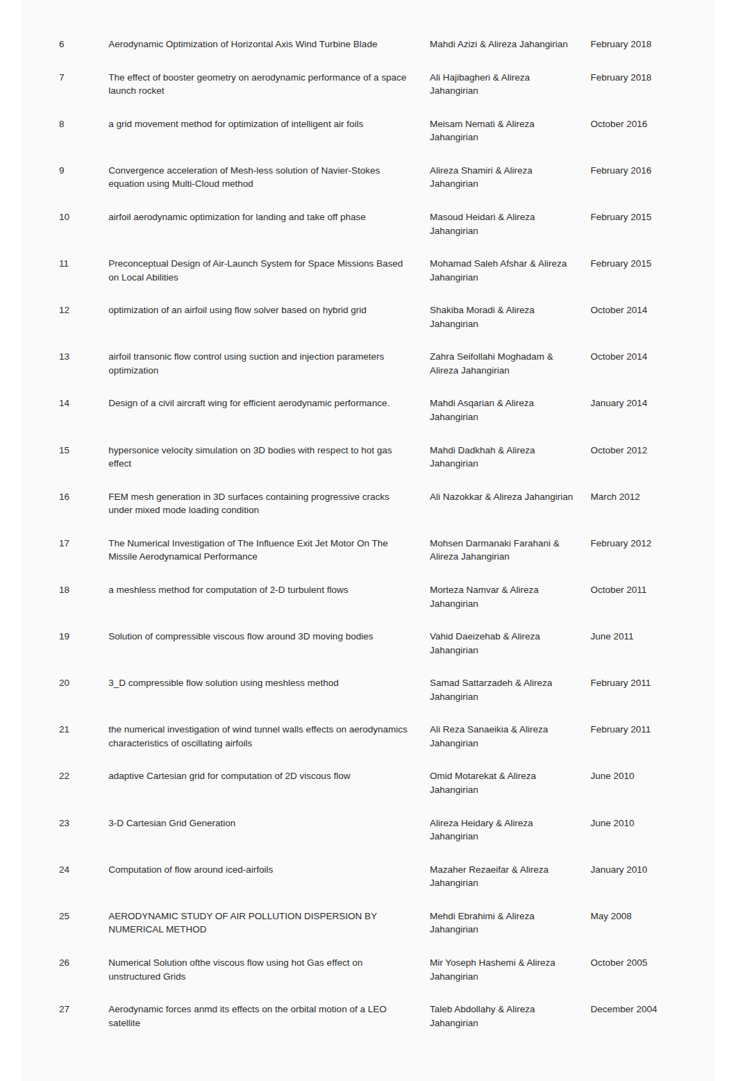| 6 | Aerodynamic Optimization of Horizontal Axis Wind Turbine Blade | Mahdi Azizi & Alireza Jahangirian | February 2018 |
| 7 | The effect of booster geometry on aerodynamic performance of a space launch rocket | Ali Hajibagheri & Alireza Jahangirian | February 2018 |
| 8 | a grid movement method for optimization of intelligent air foils | Meisam Nemati & Alireza Jahangirian | October 2016 |
| 9 | Convergence acceleration of Mesh-less solution of Navier-Stokes equation using Multi-Cloud method | Alireza Shamiri & Alireza Jahangirian | February 2016 |
| 10 | airfoil aerodynamic optimization for landing and take off phase | Masoud Heidari & Alireza Jahangirian | February 2015 |
| 11 | Preconceptual Design of Air-Launch System for Space Missions Based on Local Abilities | Mohamad Saleh Afshar & Alireza Jahangirian | February 2015 |
| 12 | optimization of an airfoil using flow solver based on hybrid grid | Shakiba Moradi & Alireza Jahangirian | October 2014 |
| 13 | airfoil transonic flow control using suction and injection parameters optimization | Zahra Seifollahi Moghadam & Alireza Jahangirian | October 2014 |
| 14 | Design of a civil aircraft wing for efficient aerodynamic performance. | Mahdi Asqarian & Alireza Jahangirian | January 2014 |
| 15 | hypersonice velocity simulation on 3D bodies with respect to hot gas effect | Mahdi Dadkhah & Alireza Jahangirian | October 2012 |
| 16 | FEM mesh generation in 3D surfaces containing progressive cracks under mixed mode loading condition | Ali Nazokkar & Alireza Jahangirian | March 2012 |
| 17 | The Numerical Investigation of The Influence Exit Jet Motor On The Missile Aerodynamical Performance | Mohsen Darmanaki Farahani & Alireza Jahangirian | February 2012 |
| 18 | a meshless method for computation of 2-D turbulent flows | Morteza Namvar & Alireza Jahangirian | October 2011 |
| 19 | Solution of compressible viscous flow around 3D moving bodies | Vahid Daeizehab & Alireza Jahangirian | June 2011 |
| 20 | 3_D compressible flow solution using meshless method | Samad Sattarzadeh & Alireza Jahangirian | February 2011 |
| 21 | the numerical investigation of wind tunnel walls effects on aerodynamics characteristics of oscillating airfoils | Ali Reza Sanaeikia & Alireza Jahangirian | February 2011 |
| 22 | adaptive Cartesian grid for computation of 2D viscous flow | Omid Motarekat & Alireza Jahangirian | June 2010 |
| 23 | 3-D Cartesian Grid Generation | Alireza Heidary & Alireza Jahangirian | June 2010 |
| 24 | Computation of flow around iced-airfoils | Mazaher Rezaeifar & Alireza Jahangirian | January 2010 |
| 25 | AERODYNAMIC STUDY OF AIR POLLUTION DISPERSION BY NUMERICAL METHOD | Mehdi Ebrahimi & Alireza Jahangirian | May 2008 |
| 26 | Numerical Solution ofthe viscous flow using hot Gas effect on unstructured Grids | Mir Yoseph Hashemi & Alireza Jahangirian | October 2005 |
| 27 | Aerodynamic forces anmd its effects on the orbital motion of a LEO satellite | Taleb Abdollahy & Alireza Jahangirian | December 2004 |